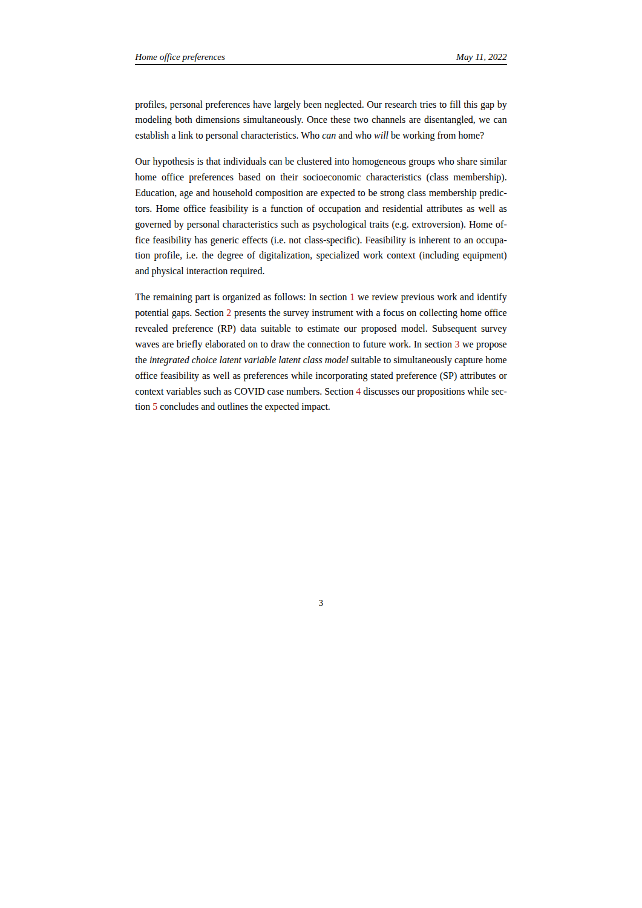Home office preferences
May 11, 2022
profiles, personal preferences have largely been neglected. Our research tries to fill this gap by modeling both dimensions simultaneously. Once these two channels are disentangled, we can establish a link to personal characteristics. Who can and who will be working from home?
Our hypothesis is that individuals can be clustered into homogeneous groups who share similar home office preferences based on their socioeconomic characteristics (class membership). Education, age and household composition are expected to be strong class membership predictors. Home office feasibility is a function of occupation and residential attributes as well as governed by personal characteristics such as psychological traits (e.g. extroversion). Home office feasibility has generic effects (i.e. not class-specific). Feasibility is inherent to an occupation profile, i.e. the degree of digitalization, specialized work context (including equipment) and physical interaction required.
The remaining part is organized as follows: In section 1 we review previous work and identify potential gaps. Section 2 presents the survey instrument with a focus on collecting home office revealed preference (RP) data suitable to estimate our proposed model. Subsequent survey waves are briefly elaborated on to draw the connection to future work. In section 3 we propose the integrated choice latent variable latent class model suitable to simultaneously capture home office feasibility as well as preferences while incorporating stated preference (SP) attributes or context variables such as COVID case numbers. Section 4 discusses our propositions while section 5 concludes and outlines the expected impact.
3